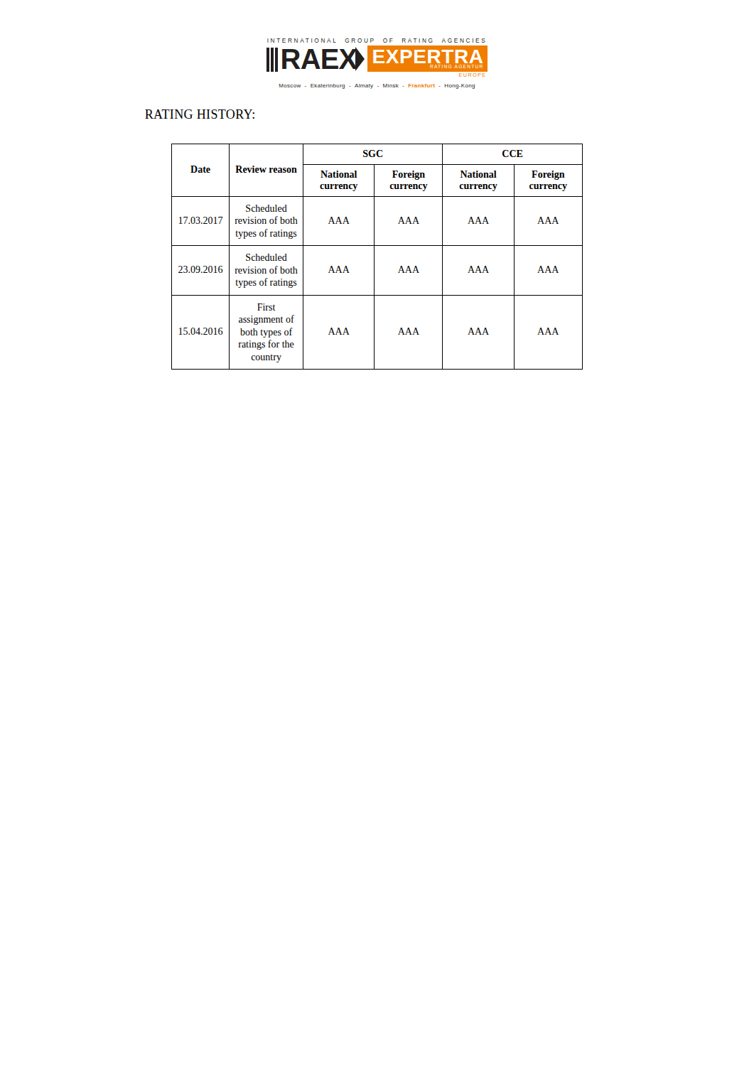INTERNATIONAL GROUP OF RATING AGENCIES
RAEX EXPERT RA
RATING AGENTUR
EUROPE
Moscow - Ekaterinburg - Almaty - Minsk - Frankfurt - Hong-Kong
RATING HISTORY:
| Date | Review reason | SGC | CCE |
| --- | --- | --- | --- |
| National currency | Foreign currency | National currency | Foreign currency |
| 17.03.2017 | Scheduled revision of both types of ratings | AAA | AAA | AAA | AAA |
| 23.09.2016 | Scheduled revision of both types of ratings | AAA | AAA | AAA | AAA |
| 15.04.2016 | First assignment of both types of ratings for the country | AAA | AAA | AAA | AAA |